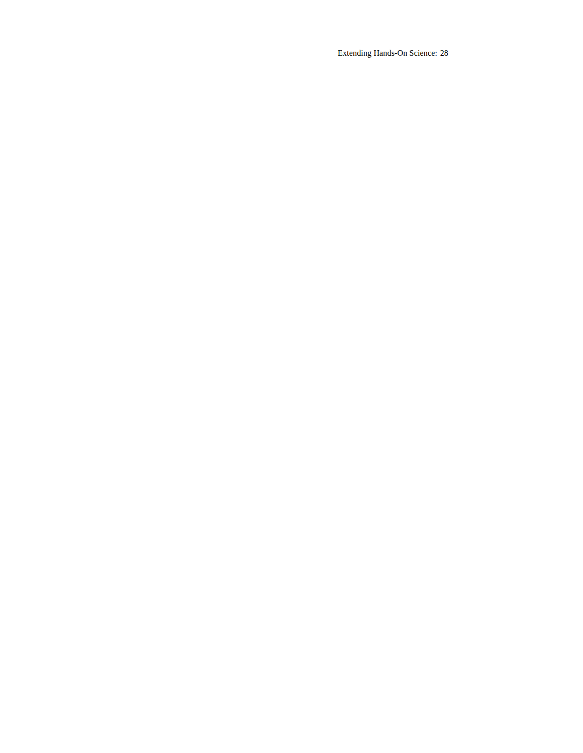Extending Hands-On Science:28